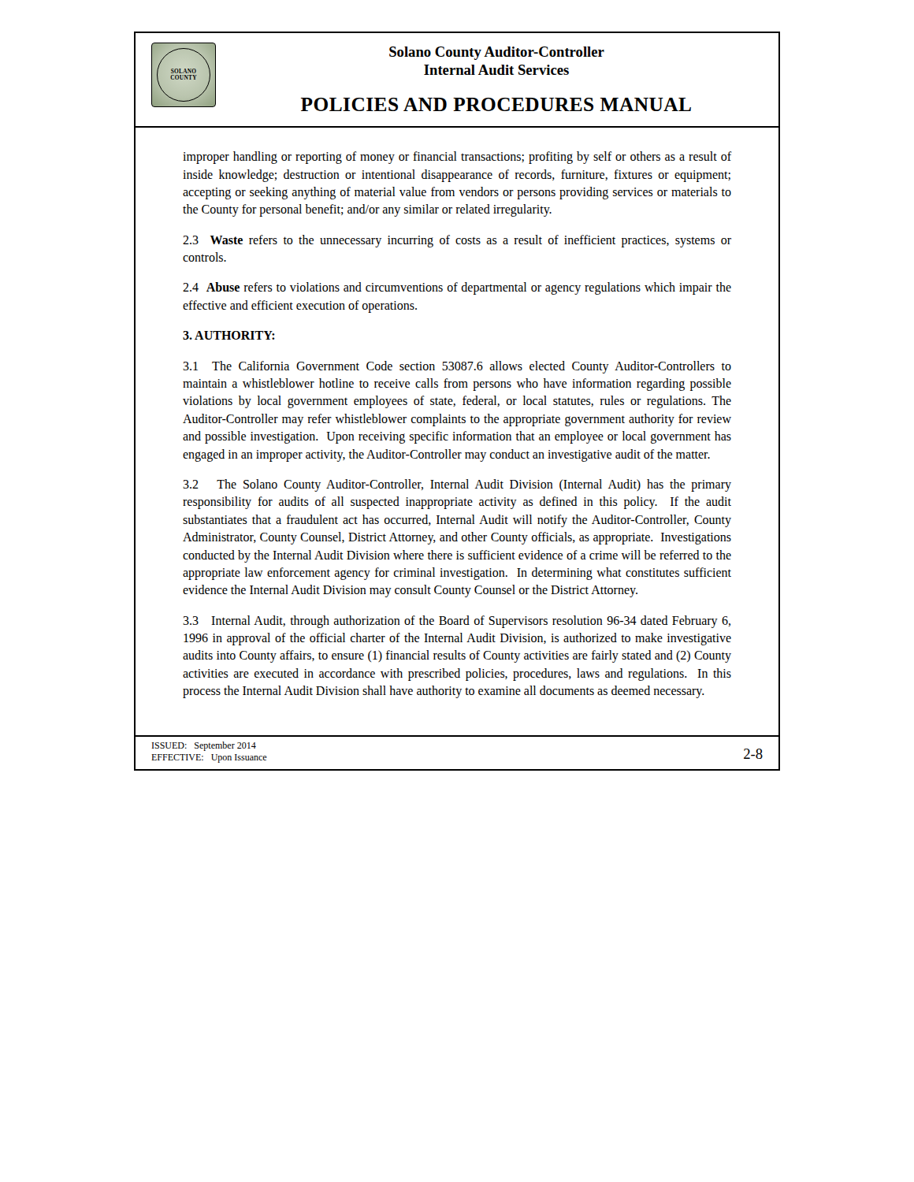SOLANO COUNTY
Solano County Auditor-Controller
Internal Audit Services
POLICIES AND PROCEDURES MANUAL
improper handling or reporting of money or financial transactions; profiting by self or others as a result of inside knowledge; destruction or intentional disappearance of records, furniture, fixtures or equipment; accepting or seeking anything of material value from vendors or persons providing services or materials to the County for personal benefit; and/or any similar or related irregularity.
2.3 Waste refers to the unnecessary incurring of costs as a result of inefficient practices, systems or controls.
2.4 Abuse refers to violations and circumventions of departmental or agency regulations which impair the effective and efficient execution of operations.
3. AUTHORITY:
3.1 The California Government Code section 53087.6 allows elected County Auditor-Controllers to maintain a whistleblower hotline to receive calls from persons who have information regarding possible violations by local government employees of state, federal, or local statutes, rules or regulations. The Auditor-Controller may refer whistleblower complaints to the appropriate government authority for review and possible investigation. Upon receiving specific information that an employee or local government has engaged in an improper activity, the Auditor-Controller may conduct an investigative audit of the matter.
3.2 The Solano County Auditor-Controller, Internal Audit Division (Internal Audit) has the primary responsibility for audits of all suspected inappropriate activity as defined in this policy. If the audit substantiates that a fraudulent act has occurred, Internal Audit will notify the Auditor-Controller, County Administrator, County Counsel, District Attorney, and other County officials, as appropriate. Investigations conducted by the Internal Audit Division where there is sufficient evidence of a crime will be referred to the appropriate law enforcement agency for criminal investigation. In determining what constitutes sufficient evidence the Internal Audit Division may consult County Counsel or the District Attorney.
3.3 Internal Audit, through authorization of the Board of Supervisors resolution 96-34 dated February 6, 1996 in approval of the official charter of the Internal Audit Division, is authorized to make investigative audits into County affairs, to ensure (1) financial results of County activities are fairly stated and (2) County activities are executed in accordance with prescribed policies, procedures, laws and regulations. In this process the Internal Audit Division shall have authority to examine all documents as deemed necessary.
ISSUED: September 2014
EFFECTIVE: Upon Issuance
2-8